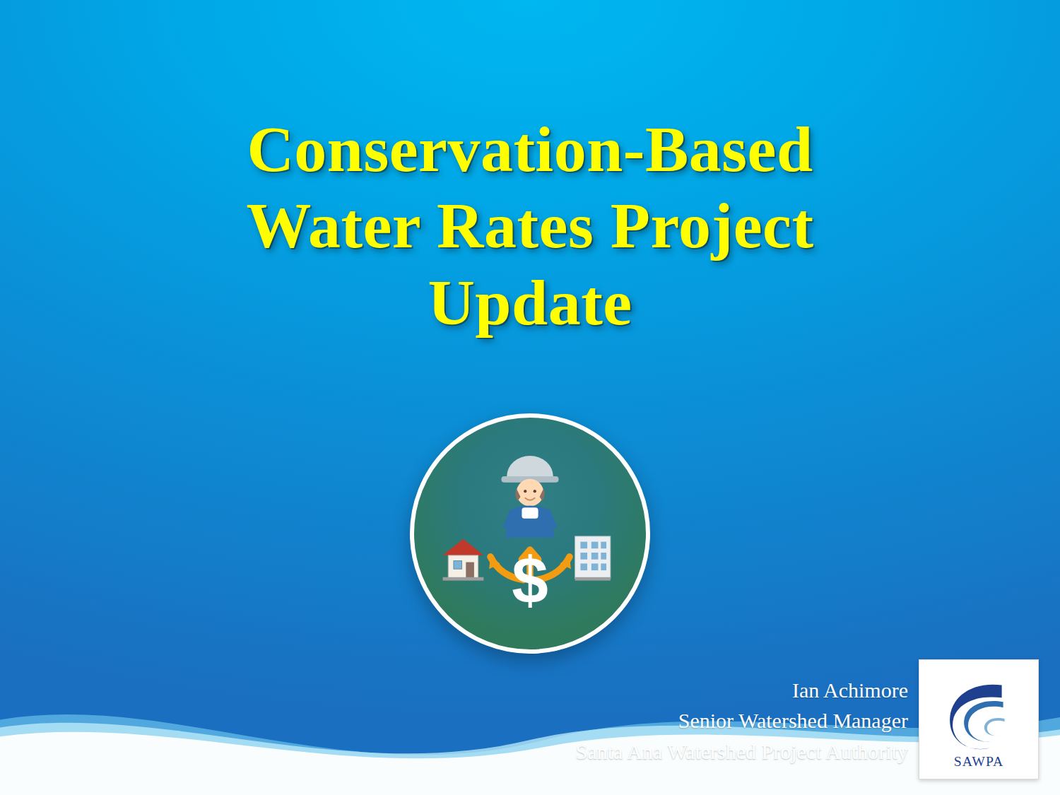Conservation-Based
Water Rates Project
Update
$
Ian Achimore
Senior Watershed Manager
Santa Ana Watershed Project Authority
SAWPA